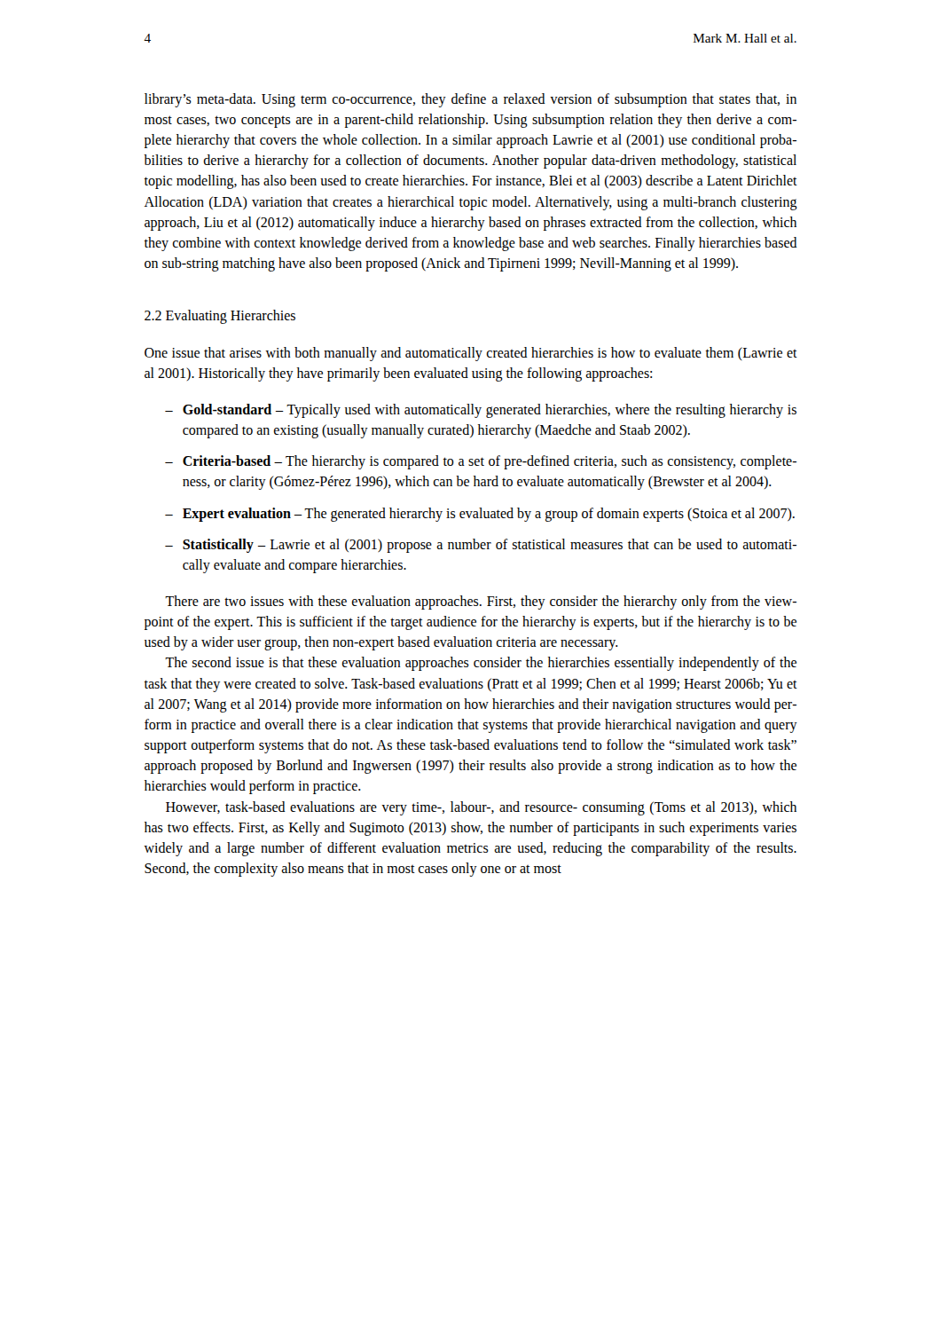4 Mark M. Hall et al.
library’s meta-data. Using term co-occurrence, they define a relaxed version of subsumption that states that, in most cases, two concepts are in a parent-child relationship. Using subsumption relation they then derive a complete hierarchy that covers the whole collection. In a similar approach Lawrie et al (2001) use conditional probabilities to derive a hierarchy for a collection of documents. Another popular data-driven methodology, statistical topic modelling, has also been used to create hierarchies. For instance, Blei et al (2003) describe a Latent Dirichlet Allocation (LDA) variation that creates a hierarchical topic model. Alternatively, using a multi-branch clustering approach, Liu et al (2012) automatically induce a hierarchy based on phrases extracted from the collection, which they combine with context knowledge derived from a knowledge base and web searches. Finally hierarchies based on sub-string matching have also been proposed (Anick and Tipirneni 1999; Nevill-Manning et al 1999).
2.2 Evaluating Hierarchies
One issue that arises with both manually and automatically created hierarchies is how to evaluate them (Lawrie et al 2001). Historically they have primarily been evaluated using the following approaches:
Gold-standard – Typically used with automatically generated hierarchies, where the resulting hierarchy is compared to an existing (usually manually curated) hierarchy (Maedche and Staab 2002).
Criteria-based – The hierarchy is compared to a set of pre-defined criteria, such as consistency, completeness, or clarity (Gómez-Pérez 1996), which can be hard to evaluate automatically (Brewster et al 2004).
Expert evaluation – The generated hierarchy is evaluated by a group of domain experts (Stoica et al 2007).
Statistically – Lawrie et al (2001) propose a number of statistical measures that can be used to automatically evaluate and compare hierarchies.
There are two issues with these evaluation approaches. First, they consider the hierarchy only from the view-point of the expert. This is sufficient if the target audience for the hierarchy is experts, but if the hierarchy is to be used by a wider user group, then non-expert based evaluation criteria are necessary.
The second issue is that these evaluation approaches consider the hierarchies essentially independently of the task that they were created to solve. Task-based evaluations (Pratt et al 1999; Chen et al 1999; Hearst 2006b; Yu et al 2007; Wang et al 2014) provide more information on how hierarchies and their navigation structures would perform in practice and overall there is a clear indication that systems that provide hierarchical navigation and query support outperform systems that do not. As these task-based evaluations tend to follow the “simulated work task” approach proposed by Borlund and Ingwersen (1997) their results also provide a strong indication as to how the hierarchies would perform in practice.
However, task-based evaluations are very time-, labour-, and resource- consuming (Toms et al 2013), which has two effects. First, as Kelly and Sugimoto (2013) show, the number of participants in such experiments varies widely and a large number of different evaluation metrics are used, reducing the comparability of the results. Second, the complexity also means that in most cases only one or at most